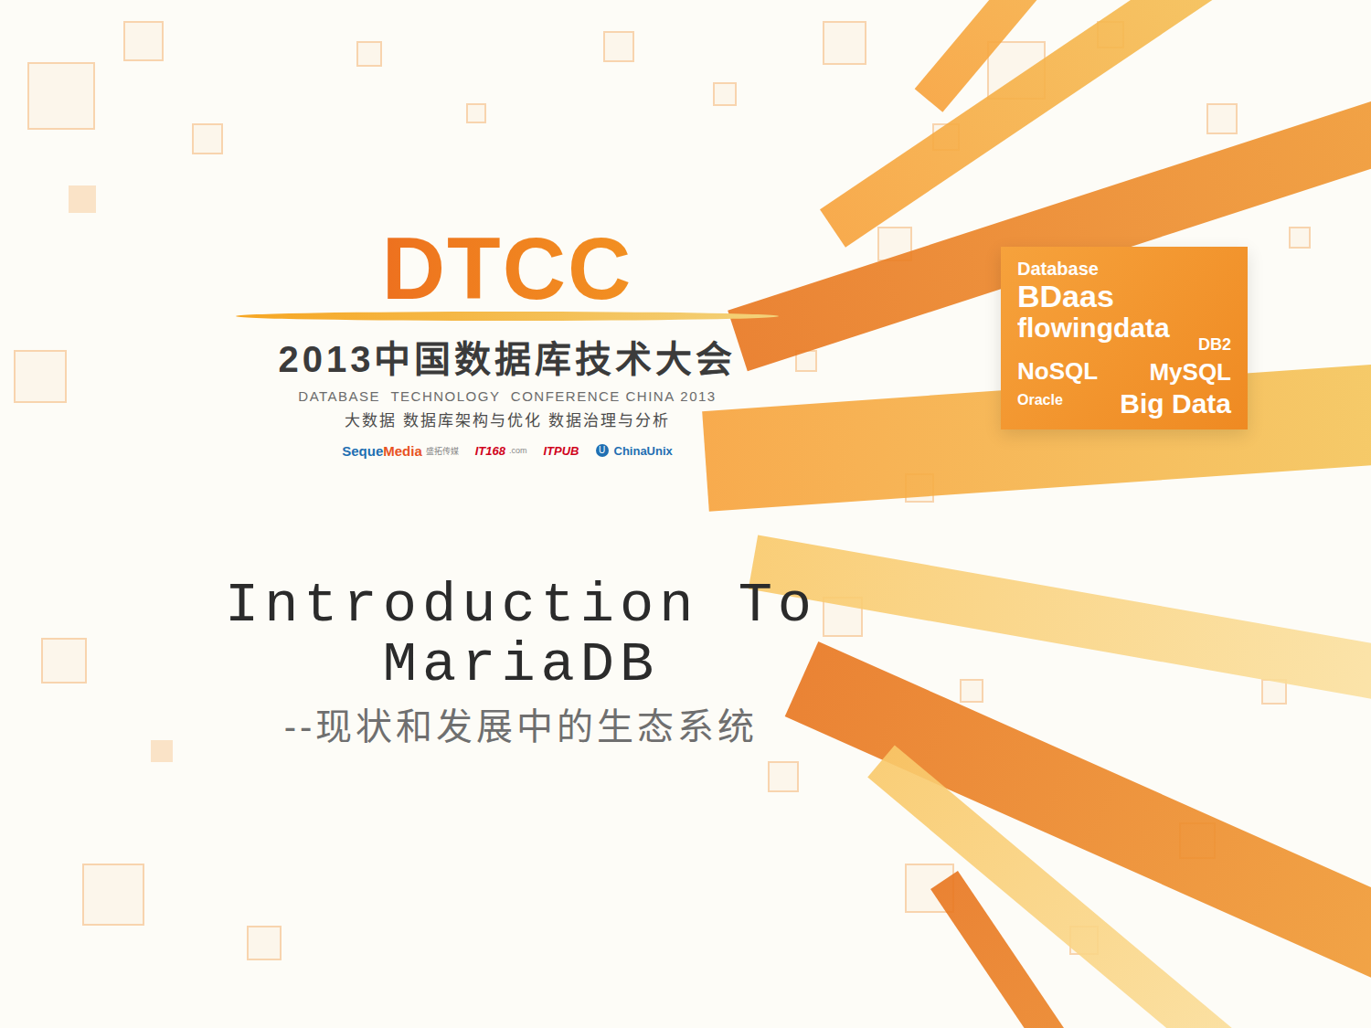Database BDaas flowingdata DB2 NoSQL MySQL Oracle Big Data
DTCC
2013中国数据库技术大会
DATABASE TECHNOLOGY CONFERENCE CHINA 2013
大数据 数据库架构与优化 数据治理与分析
SequeMedia 盛拓传媒 IT168.com ITPUB UChinaUnix
Introduction To
MariaDB
--现状和发展中的生态系统